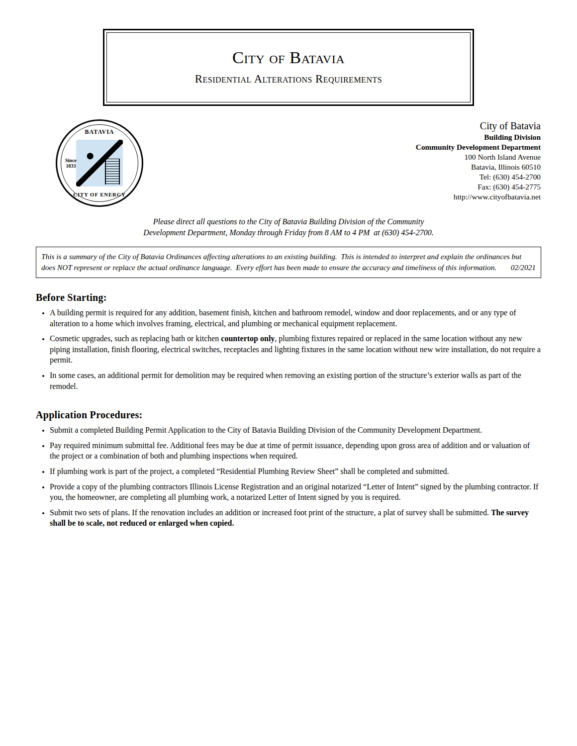City of Batavia
Residential Alterations Requirements
| BATAVIA Since 1833 CITY OF ENERGY | City of Batavia Building Division Community Development Department 100 North Island Avenue Batavia, Illinois 60510 Tel: (630) 454-2700 Fax: (630) 454-2775 http://www.cityofbatavia.net |
Please direct all questions to the City of Batavia Building Division of the Community
Development Department, Monday through Friday from 8 AM to 4 PM at (630) 454-2700.
This is a summary of the City of Batavia Ordinances affecting alterations to an existing building. This is intended to interpret and explain the ordinances but does NOT represent or replace the actual ordinance language. Every effort has been made to ensure the accuracy and timeliness of this information.02/2021
Before Starting:
A building permit is required for any addition, basement finish, kitchen and bathroom remodel, window and door replacements, and or any type of alteration to a home which involves framing, electrical, and plumbing or mechanical equipment replacement.
Cosmetic upgrades, such as replacing bath or kitchen countertop only, plumbing fixtures repaired or replaced in the same location without any new piping installation, finish flooring, electrical switches, receptacles and lighting fixtures in the same location without new wire installation, do not require a permit.
In some cases, an additional permit for demolition may be required when removing an existing portion of the structure’s exterior walls as part of the remodel.
Application Procedures:
Submit a completed Building Permit Application to the City of Batavia Building Division of the Community Development Department.
Pay required minimum submittal fee. Additional fees may be due at time of permit issuance, depending upon gross area of addition and or valuation of the project or a combination of both and plumbing inspections when required.
If plumbing work is part of the project, a completed “Residential Plumbing Review Sheet” shall be completed and submitted.
Provide a copy of the plumbing contractors Illinois License Registration and an original notarized “Letter of Intent” signed by the plumbing contractor. If you, the homeowner, are completing all plumbing work, a notarized Letter of Intent signed by you is required.
Submit two sets of plans. If the renovation includes an addition or increased foot print of the structure, a plat of survey shall be submitted. The survey shall be to scale, not reduced or enlarged when copied.